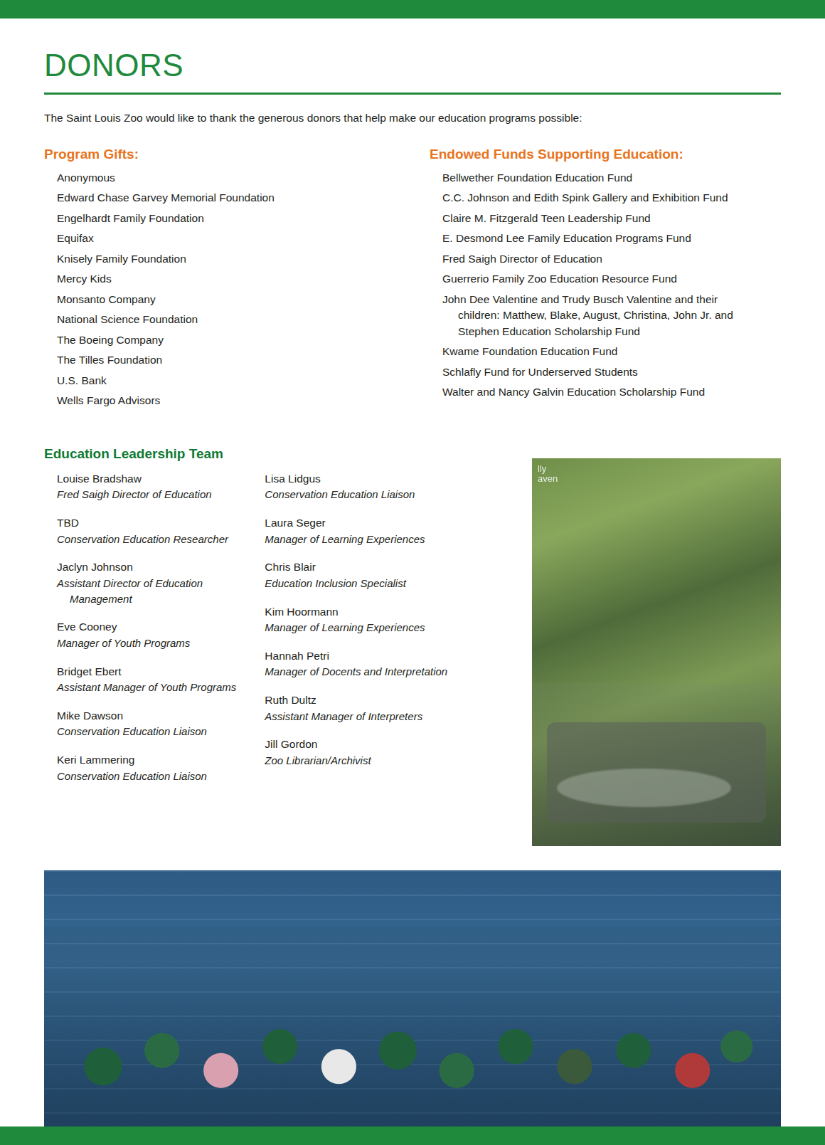DONORS
The Saint Louis Zoo would like to thank the generous donors that help make our education programs possible:
Program Gifts:
Anonymous
Edward Chase Garvey Memorial Foundation
Engelhardt Family Foundation
Equifax
Knisely Family Foundation
Mercy Kids
Monsanto Company
National Science Foundation
The Boeing Company
The Tilles Foundation
U.S. Bank
Wells Fargo Advisors
Endowed Funds Supporting Education:
Bellwether Foundation Education Fund
C.C. Johnson and Edith Spink Gallery and Exhibition Fund
Claire M. Fitzgerald Teen Leadership Fund
E. Desmond Lee Family Education Programs Fund
Fred Saigh Director of Education
Guerrerio Family Zoo Education Resource Fund
John Dee Valentine and Trudy Busch Valentine and their children: Matthew, Blake, August, Christina, John Jr. and Stephen Education Scholarship Fund
Kwame Foundation Education Fund
Schlafly Fund for Underserved Students
Walter and Nancy Galvin Education Scholarship Fund
Education Leadership Team
Louise Bradshaw Fred Saigh Director of Education
TBD Conservation Education Researcher
Jaclyn Johnson Assistant Director of EducationManagement
Eve Cooney Manager of Youth Programs
Bridget Ebert Assistant Manager of Youth Programs
Mike Dawson Conservation Education Liaison
Keri Lammering Conservation Education Liaison
Lisa Lidgus Conservation Education Liaison
Laura Seger Manager of Learning Experiences
Chris Blair Education Inclusion Specialist
Kim Hoormann Manager of Learning Experiences
Hannah Petri Manager of Docents and Interpretation
Ruth Dultz Assistant Manager of Interpreters
Jill Gordon Zoo Librarian/Archivist
lly
aven